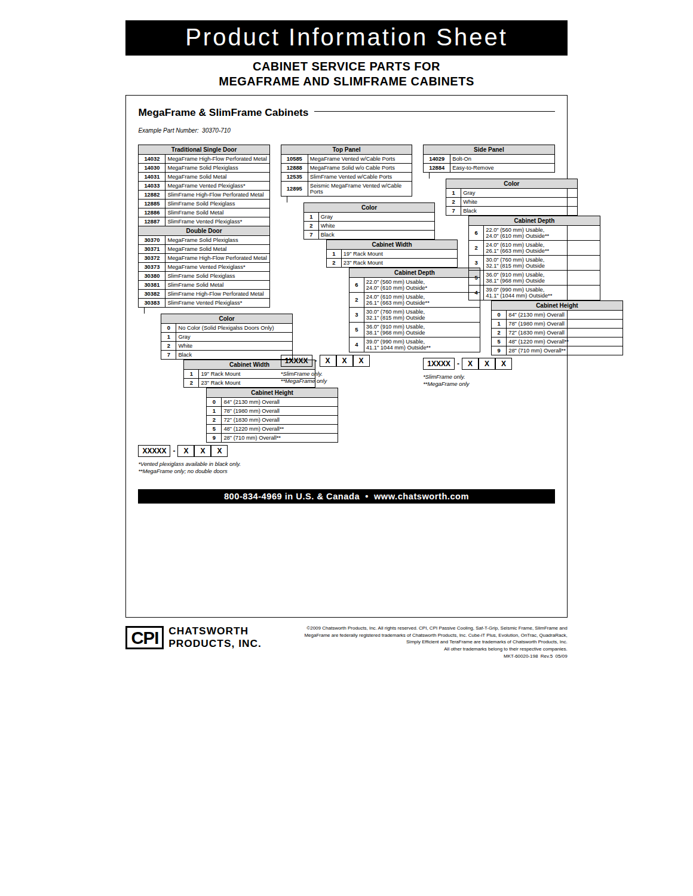Product Information Sheet
CABINET SERVICE PARTS FOR
MEGAFRAME AND SLIMFRAME CABINETS
MegaFrame & SlimFrame Cabinets
Example Part Number: 30370-710
| Traditional Single Door |
| --- |
| 14032 | MegaFrame High-Flow Perforated Metal |
| 14030 | MegaFrame Solid Plexiglass |
| 14031 | MegaFrame Solid Metal |
| 14033 | MegaFrame Vented Plexiglass* |
| 12882 | SlimFrame High-Flow Perforated Metal |
| 12885 | SlimFrame Soild Plexiglass |
| 12886 | SlimFrame Soild Metal |
| 12887 | SlimFrame Vented Plexiglass* |
| Double Door |
| 30370 | MegaFrame Solid Plexiglass |
| 30371 | MegaFrame Solid Metal |
| 30372 | MegaFrame High-Flow Perforated Metal |
| 30373 | MegaFrame Vented Plexiglass* |
| 30380 | SlimFrame Solid Plexiglass |
| 30381 | SlimFrame Solid Metal |
| 30382 | SlimFrame High-Flow Perforated Metal |
| 30383 | SlimFrame Vented Plexiglass* |
| Color |
| --- |
| 0 | No Color (Solid Plexigalss Doors Only) |
| 1 | Gray |
| 2 | White |
| 7 | Black |
| Cabinet Width |
| --- |
| 1 | 19" Rack Mount |
| 2 | 23" Rack Mount |
| Cabinet Height |
| --- |
| 0 | 84" (2130 mm) Overall |
| 1 | 78" (1980 mm) Overall |
| 2 | 72" (1830 mm) Overall |
| 5 | 48" (1220 mm) Overall** |
| 9 | 28" (710 mm) Overall** |
XXXXX - X X X
*Vented plexiglass available in black only.
**MegaFrame only; no double doors
| Top Panel |
| --- |
| 10585 | MegaFrame Vented w/Cable Ports |
| 12888 | MegaFrame Solid w/o Cable Ports |
| 12535 | SlimFrame Vented w/Cable Ports |
| 12895 | Seismic MegaFrame Vented w/Cable Ports |
| Color |
| --- |
| 1 | Gray |
| 2 | White |
| 7 | Black |
| Cabinet Width |
| --- |
| 1 | 19" Rack Mount |
| 2 | 23" Rack Mount |
| Cabinet Depth |
| --- |
| 6 | 22.0" (560 mm) Usable, 24.0" (610 mm) Outside* |
| 2 | 24.0" (610 mm) Usable, 26.1" (663 mm) Outside** |
| 3 | 30.0" (760 mm) Usable, 32.1" (815 mm) Outside |
| 5 | 36.0" (910 mm) Usable, 38.1" (968 mm) Outside |
| 4 | 39.0" (990 mm) Usable, 41.1" 1044 mm) Outside** |
1XXXX - X X X
*SlimFrame only.
**MegaFrame only
| Side Panel |
| --- |
| 14029 | Bolt-On |
| 12884 | Easy-to-Remove |
| Color |
| --- |
| 1 | Gray |
| 2 | White |
| 7 | Black |
| Cabinet Depth |
| --- |
| 6 | 22.0" (560 mm) Usable, 24.0" (610 mm) Outside** |
| 2 | 24.0" (610 mm) Usable, 26.1" (663 mm) Outside** |
| 3 | 30.0" (760 mm) Usable, 32.1" (815 mm) Outside |
| 5 | 36.0" (910 mm) Usable, 38.1" (968 mm) Outside |
| 4 | 39.0" (990 mm) Usable, 41.1" (1044 mm) Outside** |
| Cabinet Height |
| --- |
| 0 | 84" (2130 mm) Overall |
| 1 | 78" (1980 mm) Overall |
| 2 | 72" (1830 mm) Overall |
| 5 | 48" (1220 mm) Overall** |
| 9 | 28" (710 mm) Overall** |
1XXXX - X X X
*SlimFrame only.
**MegaFrame only
800-834-4969 in U.S. & Canada • www.chatsworth.com
CPI CHATSWORTH PRODUCTS, INC.
©2009 Chatsworth Products, Inc. All rights reserved. CPI, CPI Passive Cooling, Saf-T-Grip, Seismic Frame, SlimFrame and MegaFrame are federally registered trademarks of Chatsworth Products, Inc. Cube-iT Plus, Evolution, OnTrac, QuadraRack, Simply Efficient and TeraFrame are trademarks of Chatsworth Products, Inc.
All other trademarks belong to their respective companies.
MKT-60020-198 Rev.5 05/09